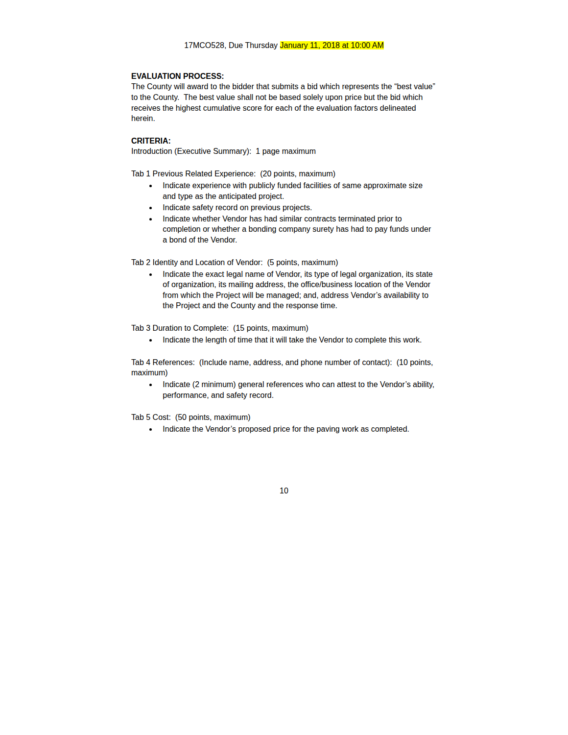17MCO528, Due Thursday January 11, 2018 at 10:00 AM
EVALUATION PROCESS:
The County will award to the bidder that submits a bid which represents the “best value” to the County. The best value shall not be based solely upon price but the bid which receives the highest cumulative score for each of the evaluation factors delineated herein.
CRITERIA:
Introduction (Executive Summary): 1 page maximum
Tab 1 Previous Related Experience: (20 points, maximum)
Indicate experience with publicly funded facilities of same approximate size and type as the anticipated project.
Indicate safety record on previous projects.
Indicate whether Vendor has had similar contracts terminated prior to completion or whether a bonding company surety has had to pay funds under a bond of the Vendor.
Tab 2 Identity and Location of Vendor: (5 points, maximum)
Indicate the exact legal name of Vendor, its type of legal organization, its state of organization, its mailing address, the office/business location of the Vendor from which the Project will be managed; and, address Vendor’s availability to the Project and the County and the response time.
Tab 3 Duration to Complete: (15 points, maximum)
Indicate the length of time that it will take the Vendor to complete this work.
Tab 4 References: (Include name, address, and phone number of contact): (10 points, maximum)
Indicate (2 minimum) general references who can attest to the Vendor’s ability, performance, and safety record.
Tab 5 Cost: (50 points, maximum)
Indicate the Vendor’s proposed price for the paving work as completed.
10